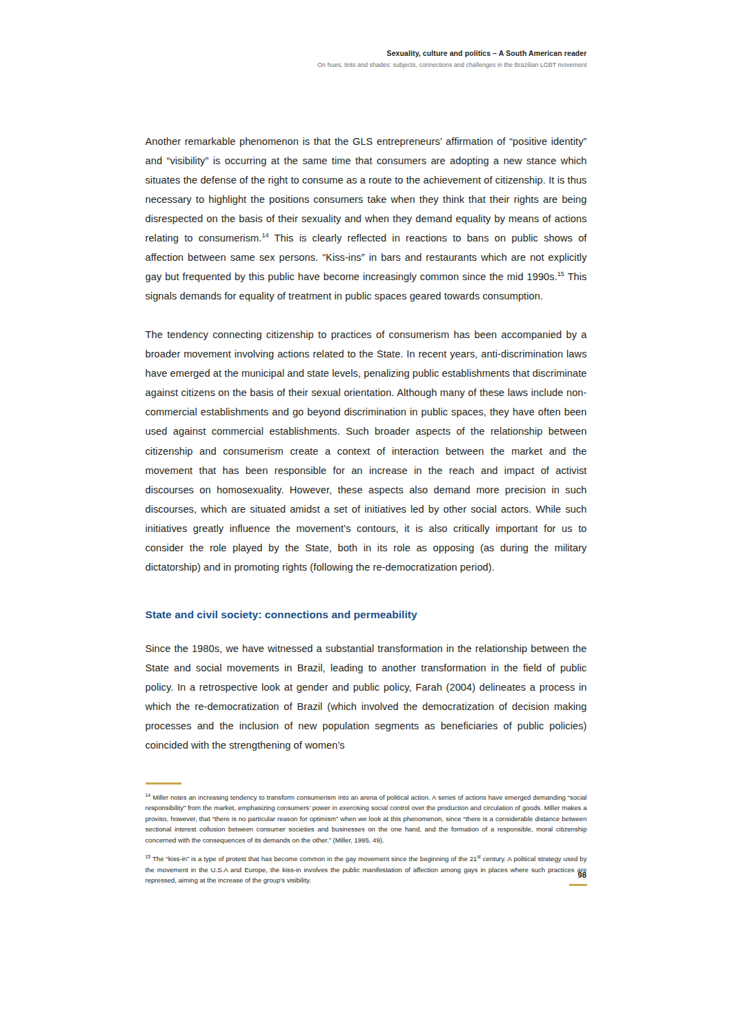Sexuality, culture and politics – A South American reader
On hues, tints and shades: subjects, connections and challenges in the Brazilian LGBT movement
Another remarkable phenomenon is that the GLS entrepreneurs’ affirmation of “positive identity” and “visibility” is occurring at the same time that consumers are adopting a new stance which situates the defense of the right to consume as a route to the achievement of citizenship. It is thus necessary to highlight the positions consumers take when they think that their rights are being disrespected on the basis of their sexuality and when they demand equality by means of actions relating to consumerism.14 This is clearly reflected in reactions to bans on public shows of affection between same sex persons. “Kiss-ins” in bars and restaurants which are not explicitly gay but frequented by this public have become increasingly common since the mid 1990s.15 This signals demands for equality of treatment in public spaces geared towards consumption.
The tendency connecting citizenship to practices of consumerism has been accompanied by a broader movement involving actions related to the State. In recent years, anti-discrimination laws have emerged at the municipal and state levels, penalizing public establishments that discriminate against citizens on the basis of their sexual orientation. Although many of these laws include non-commercial establishments and go beyond discrimination in public spaces, they have often been used against commercial establishments. Such broader aspects of the relationship between citizenship and consumerism create a context of interaction between the market and the movement that has been responsible for an increase in the reach and impact of activist discourses on homosexuality. However, these aspects also demand more precision in such discourses, which are situated amidst a set of initiatives led by other social actors. While such initiatives greatly influence the movement’s contours, it is also critically important for us to consider the role played by the State, both in its role as opposing (as during the military dictatorship) and in promoting rights (following the re-democratization period).
State and civil society: connections and permeability
Since the 1980s, we have witnessed a substantial transformation in the relationship between the State and social movements in Brazil, leading to another transformation in the field of public policy. In a retrospective look at gender and public policy, Farah (2004) delineates a process in which the re-democratization of Brazil (which involved the democratization of decision making processes and the inclusion of new population segments as beneficiaries of public policies) coincided with the strengthening of women’s
14 Miller notes an increasing tendency to transform consumerism into an arena of political action. A series of actions have emerged demanding “social responsibility” from the market, emphasizing consumers’ power in exercising social control over the production and circulation of goods. Miller makes a proviso, however, that “there is no particular reason for optimism” when we look at this phenomenon, since “there is a considerable distance between sectional interest collusion between consumer societies and businesses on the one hand, and the formation of a responsible, moral citizenship concerned with the consequences of its demands on the other.” (Miller, 1995, 49).
15 The “kiss-in” is a type of protest that has become common in the gay movement since the beginning of the 21st century. A political strategy used by the movement in the U.S.A and Europe, the kiss-in involves the public manifestation of affection among gays in places where such practices are repressed, aiming at the increase of the group’s visibility.
98